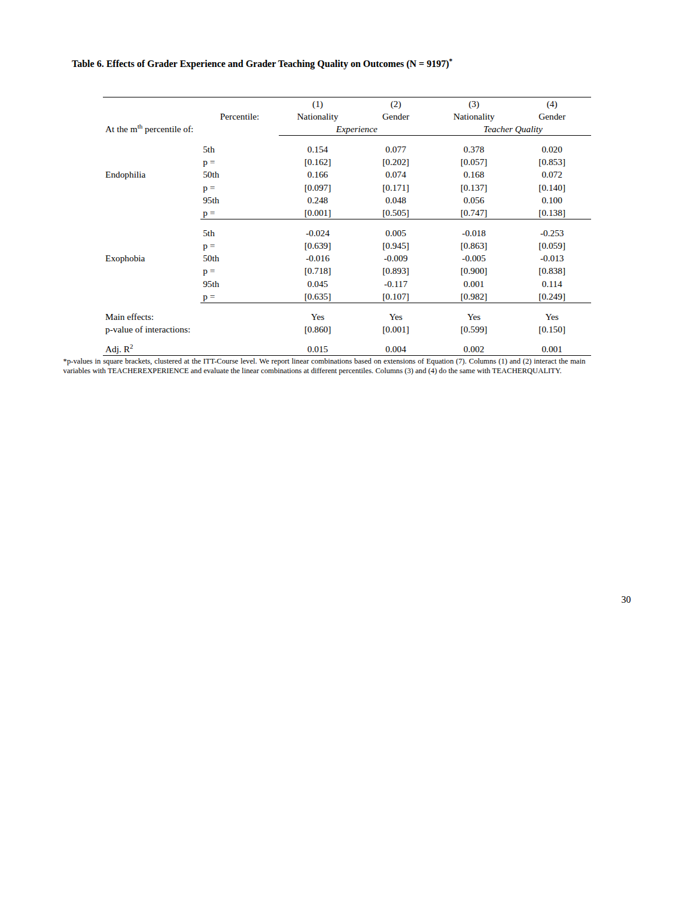Table 6. Effects of Grader Experience and Grader Teaching Quality on Outcomes (N = 9197)*
| | | (1) | (2) | (3) | (4) |
| | Percentile: | Nationality | Gender | Nationality | Gender |
| At the m th percentile of: | | Experience | Teacher Quality |
| | 5th | 0.154 | 0.077 | 0.378 | 0.020 |
| | p = | [0.162] | [0.202] | [0.057] | [0.853] |
| Endophilia | 50th | 0.166 | 0.074 | 0.168 | 0.072 |
| | p = | [0.097] | [0.171] | [0.137] | [0.140] |
| | 95th | 0.248 | 0.048 | 0.056 | 0.100 |
| | p = | [0.001] | [0.505] | [0.747] | [0.138] |
| | 5th | -0.024 | 0.005 | -0.018 | -0.253 |
| | p = | [0.639] | [0.945] | [0.863] | [0.059] |
| Exophobia | 50th | -0.016 | -0.009 | -0.005 | -0.013 |
| | p = | [0.718] | [0.893] | [0.900] | [0.838] |
| | 95th | 0.045 | -0.117 | 0.001 | 0.114 |
| | p = | [0.635] | [0.107] | [0.982] | [0.249] |
| Main effects: | | Yes | Yes | Yes | Yes |
| p-value of interactions: | | [0.860] | [0.001] | [0.599] | [0.150] |
| Adj. R 2 | | 0.015 | 0.004 | 0.002 | 0.001 |
*p-values in square brackets, clustered at the ITT-Course level. We report linear combinations based on extensions of Equation (7). Columns (1) and (2) interact the main variables with TEACHEREXPERIENCE and evaluate the linear combinations at different percentiles. Columns (3) and (4) do the same with TEACHERQUALITY.
30